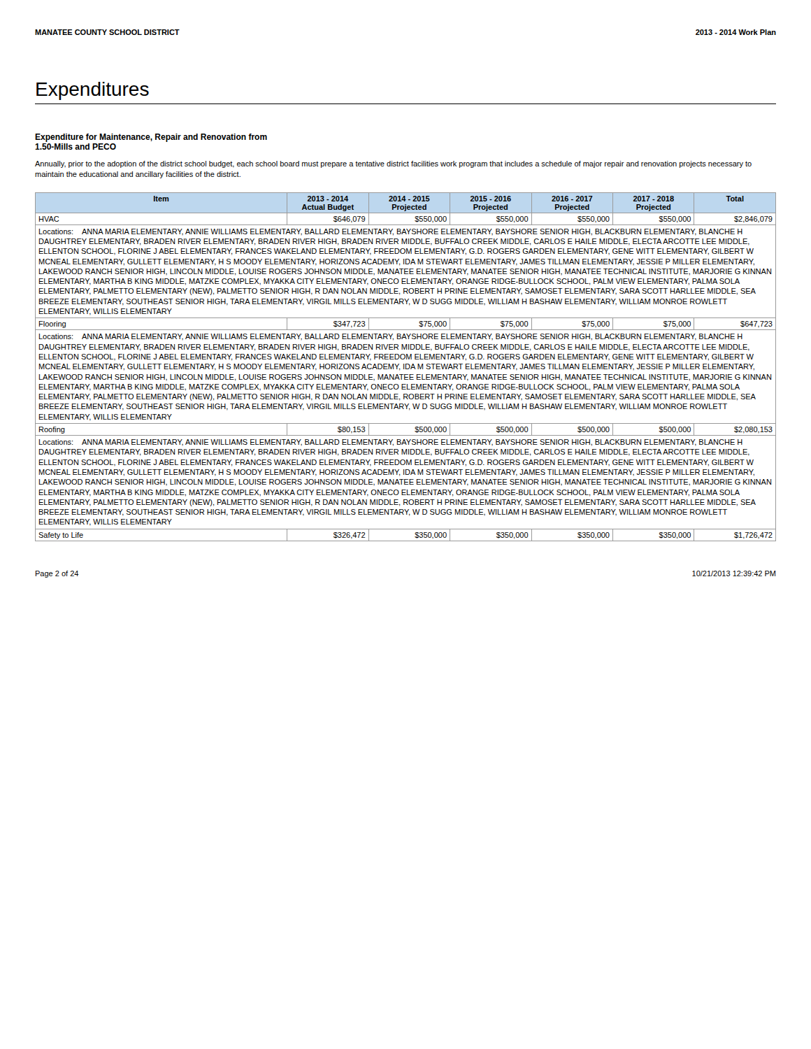MANATEE COUNTY SCHOOL DISTRICT 2013 - 2014 Work Plan
Expenditures
Expenditure for Maintenance, Repair and Renovation from
1.50-Mills and PECO
Annually, prior to the adoption of the district school budget, each school board must prepare a tentative district facilities work program that includes a schedule of major repair and renovation projects necessary to maintain the educational and ancillary facilities of the district.
| Item | 2013 - 2014 Actual Budget | 2014 - 2015 Projected | 2015 - 2016 Projected | 2016 - 2017 Projected | 2017 - 2018 Projected | Total |
| --- | --- | --- | --- | --- | --- | --- |
| HVAC | $646,079 | $550,000 | $550,000 | $550,000 | $550,000 | $2,846,079 |
| Locations: ANNA MARIA ELEMENTARY, ANNIE WILLIAMS ELEMENTARY, BALLARD ELEMENTARY, BAYSHORE ELEMENTARY, BAYSHORE SENIOR HIGH, BLACKBURN ELEMENTARY, BLANCHE H DAUGHTREY ELEMENTARY, BRADEN RIVER ELEMENTARY, BRADEN RIVER HIGH, BRADEN RIVER MIDDLE, BUFFALO CREEK MIDDLE, CARLOS E HAILE MIDDLE, ELECTA ARCOTTE LEE MIDDLE, ELLENTON SCHOOL, FLORINE J ABEL ELEMENTARY, FRANCES WAKELAND ELEMENTARY, FREEDOM ELEMENTARY, G.D. ROGERS GARDEN ELEMENTARY, GENE WITT ELEMENTARY, GILBERT W MCNEAL ELEMENTARY, GULLETT ELEMENTARY, H S MOODY ELEMENTARY, HORIZONS ACADEMY, IDA M STEWART ELEMENTARY, JAMES TILLMAN ELEMENTARY, JESSIE P MILLER ELEMENTARY, LAKEWOOD RANCH SENIOR HIGH, LINCOLN MIDDLE, LOUISE ROGERS JOHNSON MIDDLE, MANATEE ELEMENTARY, MANATEE SENIOR HIGH, MANATEE TECHNICAL INSTITUTE, MARJORIE G KINNAN ELEMENTARY, MARTHA B KING MIDDLE, MATZKE COMPLEX, MYAKKA CITY ELEMENTARY, ONECO ELEMENTARY, ORANGE RIDGE-BULLOCK SCHOOL, PALM VIEW ELEMENTARY, PALMA SOLA ELEMENTARY, PALMETTO ELEMENTARY (NEW), PALMETTO SENIOR HIGH, R DAN NOLAN MIDDLE, ROBERT H PRINE ELEMENTARY, SAMOSET ELEMENTARY, SARA SCOTT HARLLEE MIDDLE, SEA BREEZE ELEMENTARY, SOUTHEAST SENIOR HIGH, TARA ELEMENTARY, VIRGIL MILLS ELEMENTARY, W D SUGG MIDDLE, WILLIAM H BASHAW ELEMENTARY, WILLIAM MONROE ROWLETT ELEMENTARY, WILLIS ELEMENTARY |
| Flooring | $347,723 | $75,000 | $75,000 | $75,000 | $75,000 | $647,723 |
| Locations: ANNA MARIA ELEMENTARY, ANNIE WILLIAMS ELEMENTARY, BALLARD ELEMENTARY, BAYSHORE ELEMENTARY, BAYSHORE SENIOR HIGH, BLACKBURN ELEMENTARY, BLANCHE H DAUGHTREY ELEMENTARY, BRADEN RIVER ELEMENTARY, BRADEN RIVER HIGH, BRADEN RIVER MIDDLE, BUFFALO CREEK MIDDLE, CARLOS E HAILE MIDDLE, ELECTA ARCOTTE LEE MIDDLE, ELLENTON SCHOOL, FLORINE J ABEL ELEMENTARY, FRANCES WAKELAND ELEMENTARY, FREEDOM ELEMENTARY, G.D. ROGERS GARDEN ELEMENTARY, GENE WITT ELEMENTARY, GILBERT W MCNEAL ELEMENTARY, GULLETT ELEMENTARY, H S MOODY ELEMENTARY, HORIZONS ACADEMY, IDA M STEWART ELEMENTARY, JAMES TILLMAN ELEMENTARY, JESSIE P MILLER ELEMENTARY, LAKEWOOD RANCH SENIOR HIGH, LINCOLN MIDDLE, LOUISE ROGERS JOHNSON MIDDLE, MANATEE ELEMENTARY, MANATEE SENIOR HIGH, MANATEE TECHNICAL INSTITUTE, MARJORIE G KINNAN ELEMENTARY, MARTHA B KING MIDDLE, MATZKE COMPLEX, MYAKKA CITY ELEMENTARY, ONECO ELEMENTARY, ORANGE RIDGE-BULLOCK SCHOOL, PALM VIEW ELEMENTARY, PALMA SOLA ELEMENTARY, PALMETTO ELEMENTARY (NEW), PALMETTO SENIOR HIGH, R DAN NOLAN MIDDLE, ROBERT H PRINE ELEMENTARY, SAMOSET ELEMENTARY, SARA SCOTT HARLLEE MIDDLE, SEA BREEZE ELEMENTARY, SOUTHEAST SENIOR HIGH, TARA ELEMENTARY, VIRGIL MILLS ELEMENTARY, W D SUGG MIDDLE, WILLIAM H BASHAW ELEMENTARY, WILLIAM MONROE ROWLETT ELEMENTARY, WILLIS ELEMENTARY |
| Roofing | $80,153 | $500,000 | $500,000 | $500,000 | $500,000 | $2,080,153 |
| Locations: ANNA MARIA ELEMENTARY, ANNIE WILLIAMS ELEMENTARY, BALLARD ELEMENTARY, BAYSHORE ELEMENTARY, BAYSHORE SENIOR HIGH, BLACKBURN ELEMENTARY, BLANCHE H DAUGHTREY ELEMENTARY, BRADEN RIVER ELEMENTARY, BRADEN RIVER HIGH, BRADEN RIVER MIDDLE, BUFFALO CREEK MIDDLE, CARLOS E HAILE MIDDLE, ELECTA ARCOTTE LEE MIDDLE, ELLENTON SCHOOL, FLORINE J ABEL ELEMENTARY, FRANCES WAKELAND ELEMENTARY, FREEDOM ELEMENTARY, G.D. ROGERS GARDEN ELEMENTARY, GENE WITT ELEMENTARY, GILBERT W MCNEAL ELEMENTARY, GULLETT ELEMENTARY, H S MOODY ELEMENTARY, HORIZONS ACADEMY, IDA M STEWART ELEMENTARY, JAMES TILLMAN ELEMENTARY, JESSIE P MILLER ELEMENTARY, LAKEWOOD RANCH SENIOR HIGH, LINCOLN MIDDLE, LOUISE ROGERS JOHNSON MIDDLE, MANATEE ELEMENTARY, MANATEE SENIOR HIGH, MANATEE TECHNICAL INSTITUTE, MARJORIE G KINNAN ELEMENTARY, MARTHA B KING MIDDLE, MATZKE COMPLEX, MYAKKA CITY ELEMENTARY, ONECO ELEMENTARY, ORANGE RIDGE-BULLOCK SCHOOL, PALM VIEW ELEMENTARY, PALMA SOLA ELEMENTARY, PALMETTO ELEMENTARY (NEW), PALMETTO SENIOR HIGH, R DAN NOLAN MIDDLE, ROBERT H PRINE ELEMENTARY, SAMOSET ELEMENTARY, SARA SCOTT HARLLEE MIDDLE, SEA BREEZE ELEMENTARY, SOUTHEAST SENIOR HIGH, TARA ELEMENTARY, VIRGIL MILLS ELEMENTARY, W D SUGG MIDDLE, WILLIAM H BASHAW ELEMENTARY, WILLIAM MONROE ROWLETT ELEMENTARY, WILLIS ELEMENTARY |
| Safety to Life | $326,472 | $350,000 | $350,000 | $350,000 | $350,000 | $1,726,472 |
Page 2 of 24 10/21/2013 12:39:42 PM